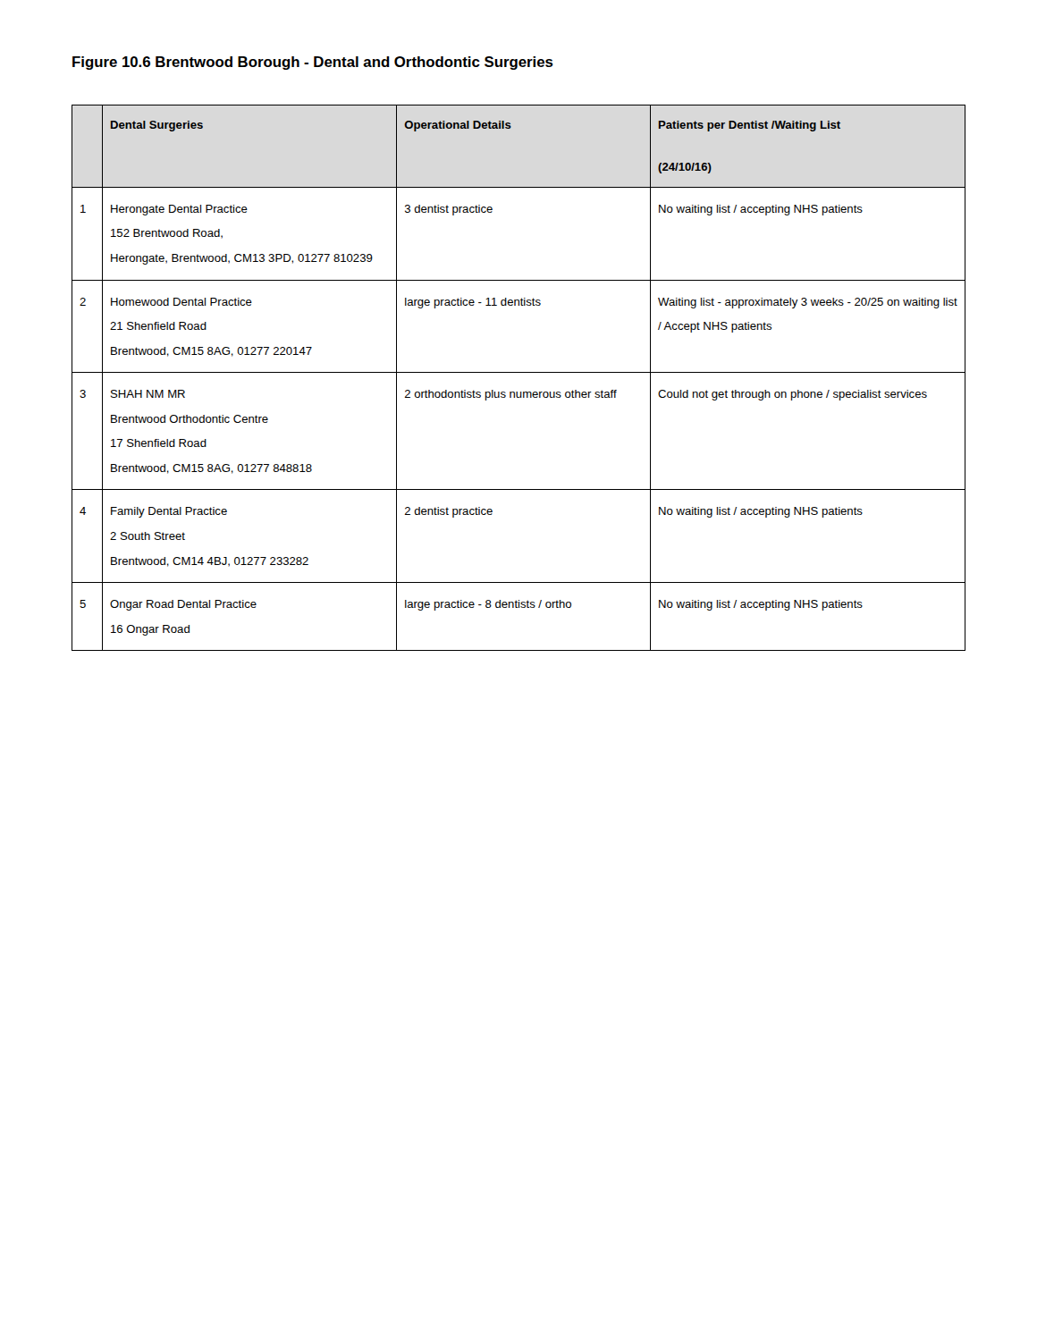Figure 10.6 Brentwood Borough - Dental and Orthodontic Surgeries
| | Dental Surgeries | Operational Details | Patients per Dentist /Waiting List (24/10/16) |
| --- | --- | --- | --- |
| 1 | Herongate Dental Practice 152 Brentwood Road, Herongate, Brentwood, CM13 3PD, 01277 810239 | 3 dentist practice | No waiting list / accepting NHS patients |
| 2 | Homewood Dental Practice 21 Shenfield Road Brentwood, CM15 8AG, 01277 220147 | large practice - 11 dentists | Waiting list - approximately 3 weeks - 20/25 on waiting list / Accept NHS patients |
| 3 | SHAH NM MR Brentwood Orthodontic Centre 17 Shenfield Road Brentwood, CM15 8AG, 01277 848818 | 2 orthodontists plus numerous other staff | Could not get through on phone / specialist services |
| 4 | Family Dental Practice 2 South Street Brentwood, CM14 4BJ, 01277 233282 | 2 dentist practice | No waiting list / accepting NHS patients |
| 5 | Ongar Road Dental Practice 16 Ongar Road | large practice - 8 dentists / ortho | No waiting list / accepting NHS patients |